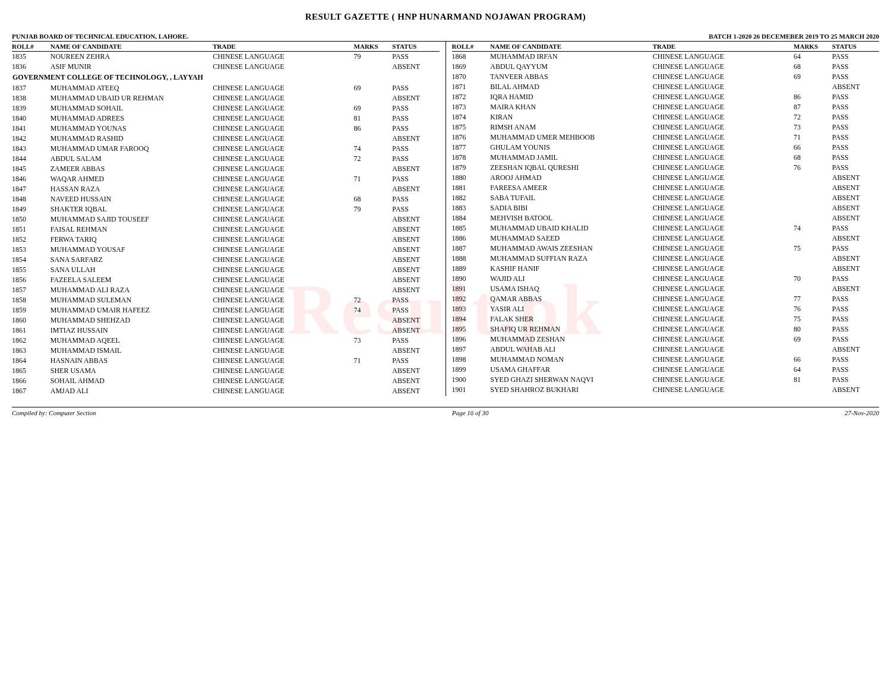Result.pk
RESULT GAZETTE ( HNP HUNARMAND NOJAWAN PROGRAM)
PUNJAB BOARD OF TECHNICAL EDUCATION, LAHORE. BATCH 1-2020 26 DECEMEBER 2019 TO 25 MARCH 2020
| / ROLL# / NAME OF CANDIDATE / TRADE / MARKS / STATUS / / --- / --- / --- / --- / --- / / 1835 / NOUREEN ZEHRA / CHINESE LANGUAGE / 79 / PASS / / 1836 / ASIF MUNIR / CHINESE LANGUAGE / / ABSENT / / GOVERNMENT COLLEGE OF TECHNOLOGY, , LAYYAH / / 1837 / MUHAMMAD ATEEQ / CHINESE LANGUAGE / 69 / PASS / / 1838 / MUHAMMAD UBAID UR REHMAN / CHINESE LANGUAGE / / ABSENT / / 1839 / MUHAMMAD SOHAIL / CHINESE LANGUAGE / 69 / PASS / / 1840 / MUHAMMAD ADREES / CHINESE LANGUAGE / 81 / PASS / / 1841 / MUHAMMAD YOUNAS / CHINESE LANGUAGE / 86 / PASS / / 1842 / MUHAMMAD RASHID / CHINESE LANGUAGE / / ABSENT / / 1843 / MUHAMMAD UMAR FAROOQ / CHINESE LANGUAGE / 74 / PASS / / 1844 / ABDUL SALAM / CHINESE LANGUAGE / 72 / PASS / / 1845 / ZAMEER ABBAS / CHINESE LANGUAGE / / ABSENT / / 1846 / WAQAR AHMED / CHINESE LANGUAGE / 71 / PASS / / 1847 / HASSAN RAZA / CHINESE LANGUAGE / / ABSENT / / 1848 / NAVEED HUSSAIN / CHINESE LANGUAGE / 68 / PASS / / 1849 / SHAKTER IQBAL / CHINESE LANGUAGE / 79 / PASS / / 1850 / MUHAMMAD SAJID TOUSEEF / CHINESE LANGUAGE / / ABSENT / / 1851 / FAISAL REHMAN / CHINESE LANGUAGE / / ABSENT / / 1852 / FERWA TARIQ / CHINESE LANGUAGE / / ABSENT / / 1853 / MUHAMMAD YOUSAF / CHINESE LANGUAGE / / ABSENT / / 1854 / SANA SARFARZ / CHINESE LANGUAGE / / ABSENT / / 1855 / SANA ULLAH / CHINESE LANGUAGE / / ABSENT / / 1856 / FAZEELA SALEEM / CHINESE LANGUAGE / / ABSENT / / 1857 / MUHAMMAD ALI RAZA / CHINESE LANGUAGE / / ABSENT / / 1858 / MUHAMMAD SULEMAN / CHINESE LANGUAGE / 72 / PASS / / 1859 / MUHAMMAD UMAIR HAFEEZ / CHINESE LANGUAGE / 74 / PASS / / 1860 / MUHAMMAD SHEHZAD / CHINESE LANGUAGE / / ABSENT / / 1861 / IMTIAZ HUSSAIN / CHINESE LANGUAGE / / ABSENT / / 1862 / MUHAMMAD AQEEL / CHINESE LANGUAGE / 73 / PASS / / 1863 / MUHAMMAD ISMAIL / CHINESE LANGUAGE / / ABSENT / / 1864 / HASNAIN ABBAS / CHINESE LANGUAGE / 71 / PASS / / 1865 / SHER USAMA / CHINESE LANGUAGE / / ABSENT / / 1866 / SOHAIL AHMAD / CHINESE LANGUAGE / / ABSENT / / 1867 / AMJAD ALI / CHINESE LANGUAGE / / ABSENT / | / ROLL# / NAME OF CANDIDATE / TRADE / MARKS / STATUS / / --- / --- / --- / --- / --- / / 1868 / MUHAMMAD IRFAN / CHINESE LANGUAGE / 64 / PASS / / 1869 / ABDUL QAYYUM / CHINESE LANGUAGE / 68 / PASS / / 1870 / TANVEER ABBAS / CHINESE LANGUAGE / 69 / PASS / / 1871 / BILAL AHMAD / CHINESE LANGUAGE / / ABSENT / / 1872 / IQRA HAMID / CHINESE LANGUAGE / 86 / PASS / / 1873 / MAIRA KHAN / CHINESE LANGUAGE / 87 / PASS / / 1874 / KIRAN / CHINESE LANGUAGE / 72 / PASS / / 1875 / RIMSH ANAM / CHINESE LANGUAGE / 73 / PASS / / 1876 / MUHAMMAD UMER MEHBOOB / CHINESE LANGUAGE / 71 / PASS / / 1877 / GHULAM YOUNIS / CHINESE LANGUAGE / 66 / PASS / / 1878 / MUHAMMAD JAMIL / CHINESE LANGUAGE / 68 / PASS / / 1879 / ZEESHAN IQBAL QURESHI / CHINESE LANGUAGE / 76 / PASS / / 1880 / AROOJ AHMAD / CHINESE LANGUAGE / / ABSENT / / 1881 / FAREESA AMEER / CHINESE LANGUAGE / / ABSENT / / 1882 / SABA TUFAIL / CHINESE LANGUAGE / / ABSENT / / 1883 / SADIA BIBI / CHINESE LANGUAGE / / ABSENT / / 1884 / MEHVISH BATOOL / CHINESE LANGUAGE / / ABSENT / / 1885 / MUHAMMAD UBAID KHALID / CHINESE LANGUAGE / 74 / PASS / / 1886 / MUHAMMAD SAEED / CHINESE LANGUAGE / / ABSENT / / 1887 / MUHAMMAD AWAIS ZEESHAN / CHINESE LANGUAGE / 75 / PASS / / 1888 / MUHAMMAD SUFFIAN RAZA / CHINESE LANGUAGE / / ABSENT / / 1889 / KASHIF HANIF / CHINESE LANGUAGE / / ABSENT / / 1890 / WAJID ALI / CHINESE LANGUAGE / 70 / PASS / / 1891 / USAMA ISHAQ / CHINESE LANGUAGE / / ABSENT / / 1892 / QAMAR ABBAS / CHINESE LANGUAGE / 77 / PASS / / 1893 / YASIR ALI / CHINESE LANGUAGE / 76 / PASS / / 1894 / FALAK SHER / CHINESE LANGUAGE / 75 / PASS / / 1895 / SHAFIQ UR REHMAN / CHINESE LANGUAGE / 80 / PASS / / 1896 / MUHAMMAD ZESHAN / CHINESE LANGUAGE / 69 / PASS / / 1897 / ABDUL WAHAB ALI / CHINESE LANGUAGE / / ABSENT / / 1898 / MUHAMMAD NOMAN / CHINESE LANGUAGE / 66 / PASS / / 1899 / USAMA GHAFFAR / CHINESE LANGUAGE / 64 / PASS / / 1900 / SYED GHAZI SHERWAN NAQVI / CHINESE LANGUAGE / 81 / PASS / / 1901 / SYED SHAHROZ BUKHARI / CHINESE LANGUAGE / / ABSENT / |
Compiled by: Computer Section Page 16 of 30 27-Nov-2020